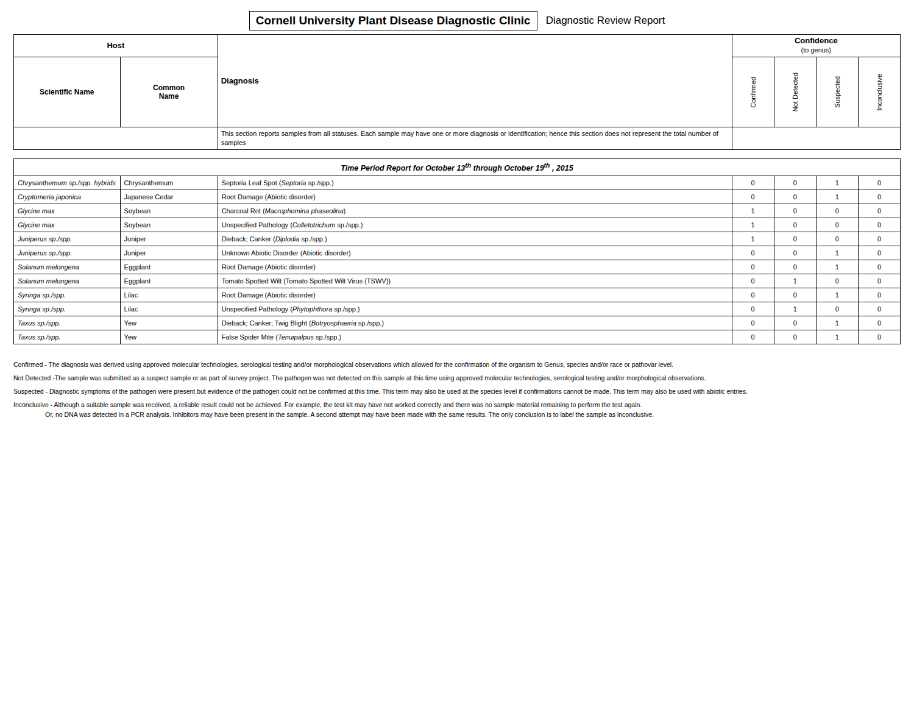Cornell University Plant Disease Diagnostic Clinic
Diagnostic Review Report
| Host | Diagnosis | Confidence (to genus) |
| Scientific Name | Common Name | Confirmed | Not Detected | Suspected | Inconclusive |
| | This section reports samples from all statuses. Each sample may have one or more diagnosis or identification; hence this section does not represent the total number of samples | |
| Time Period Report for October 13 th through October 19 th , 2015 |
| Chrysanthemum sp./spp. hybrids | Chrysanthemum | Septoria Leaf Spot ( Septoria sp./spp.) | 0 | 0 | 1 | 0 |
| Cryptomeria japonica | Japanese Cedar | Root Damage (Abiotic disorder) | 0 | 0 | 1 | 0 |
| Glycine max | Soybean | Charcoal Rot ( Macrophomina phaseolina ) | 1 | 0 | 0 | 0 |
| Glycine max | Soybean | Unspecified Pathology ( Colletotrichum sp./spp.) | 1 | 0 | 0 | 0 |
| Juniperus sp./spp. | Juniper | Dieback; Canker ( Diplodia sp./spp.) | 1 | 0 | 0 | 0 |
| Juniperus sp./spp. | Juniper | Unknown Abiotic Disorder (Abiotic disorder) | 0 | 0 | 1 | 0 |
| Solanum melongena | Eggplant | Root Damage (Abiotic disorder) | 0 | 0 | 1 | 0 |
| Solanum melongena | Eggplant | Tomato Spotted Wilt (Tomato Spotted Wilt Virus (TSWV)) | 0 | 1 | 0 | 0 |
| Syringa sp./spp. | Lilac | Root Damage (Abiotic disorder) | 0 | 0 | 1 | 0 |
| Syringa sp./spp. | Lilac | Unspecified Pathology ( Phytophthora sp./spp.) | 0 | 1 | 0 | 0 |
| Taxus sp./spp. | Yew | Dieback; Canker; Twig Blight ( Botryosphaeria sp./spp.) | 0 | 0 | 1 | 0 |
| Taxus sp./spp. | Yew | False Spider Mite ( Tenuipalpus sp./spp.) | 0 | 0 | 1 | 0 |
Confirmed - The diagnosis was derived using approved molecular technologies, serological testing and/or morphological observations which allowed for the confirmation of the organism to Genus, species and/or race or pathovar level.
Not Detected -The sample was submitted as a suspect sample or as part of survey project. The pathogen was not detected on this sample at this time using approved molecular technologies, serological testing and/or morphological observations.
Suspected - Diagnostic symptoms of the pathogen were present but evidence of the pathogen could not be confirmed at this time. This term may also be used at the species level if confirmations cannot be made. This term may also be used with abiotic entries.
Inconclusive - Although a suitable sample was received, a reliable result could not be achieved. For example, the test kit may have not worked correctly and there was no sample material remaining to perform the test again.
Or, no DNA was detected in a PCR analysis. Inhibitors may have been present in the sample. A second attempt may have been made with the same results. The only conclusion is to label the sample as inconclusive.